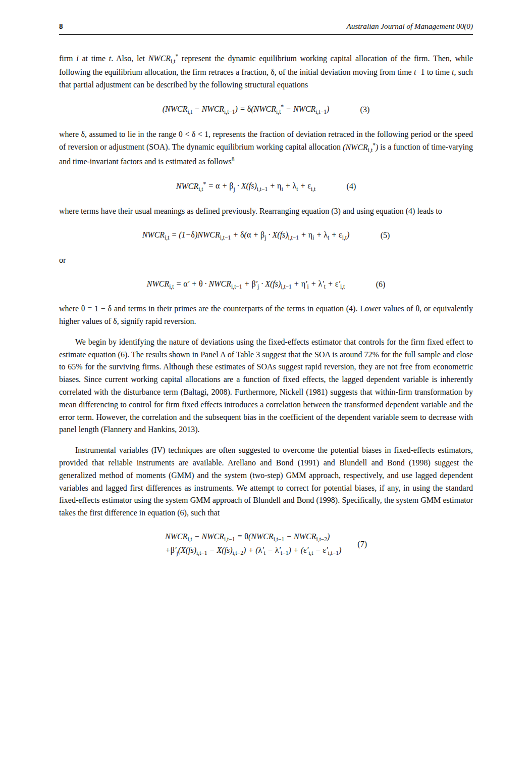8 Australian Journal of Management 00(0)
firm i at time t. Also, let NWCRi,t* represent the dynamic equilibrium working capital allocation of the firm. Then, while following the equilibrium allocation, the firm retraces a fraction, δ, of the initial deviation moving from time t−1 to time t, such that partial adjustment can be described by the following structural equations
(NWCRi,t − NWCRi,t−1) = δ(NWCRi,t* − NWCRi,t−1) (3)
where δ, assumed to lie in the range 0 < δ < 1, represents the fraction of deviation retraced in the following period or the speed of reversion or adjustment (SOA). The dynamic equilibrium working capital allocation (NWCRi,t*) is a function of time-varying and time-invariant factors and is estimated as follows8
NWCRi,t* = α + βj · X(fs)i,t−1 + ηi + λt + εi,t (4)
where terms have their usual meanings as defined previously. Rearranging equation (3) and using equation (4) leads to
NWCRi,t = (1−δ)NWCRi,t−1 + δ(α + βj · X(fs)i,t−1 + ηi + λt + εi,t) (5)
or
NWCRi,t = α′ + θ · NWCRi,t−1 + β′j · X(fs)i,t−1 + η′i + λ′t + ε′i,t (6)
where θ = 1 − δ and terms in their primes are the counterparts of the terms in equation (4). Lower values of θ, or equivalently higher values of δ, signify rapid reversion.
We begin by identifying the nature of deviations using the fixed-effects estimator that controls for the firm fixed effect to estimate equation (6). The results shown in Panel A of Table 3 suggest that the SOA is around 72% for the full sample and close to 65% for the surviving firms. Although these estimates of SOAs suggest rapid reversion, they are not free from econometric biases. Since current working capital allocations are a function of fixed effects, the lagged dependent variable is inherently correlated with the disturbance term (Baltagi, 2008). Furthermore, Nickell (1981) suggests that within-firm transformation by mean differencing to control for firm fixed effects introduces a correlation between the transformed dependent variable and the error term. However, the correlation and the subsequent bias in the coefficient of the dependent variable seem to decrease with panel length (Flannery and Hankins, 2013).
Instrumental variables (IV) techniques are often suggested to overcome the potential biases in fixed-effects estimators, provided that reliable instruments are available. Arellano and Bond (1991) and Blundell and Bond (1998) suggest the generalized method of moments (GMM) and the system (two-step) GMM approach, respectively, and use lagged dependent variables and lagged first differences as instruments. We attempt to correct for potential biases, if any, in using the standard fixed-effects estimator using the system GMM approach of Blundell and Bond (1998). Specifically, the system GMM estimator takes the first difference in equation (6), such that
NWCRi,t − NWCRi,t−1 = θ(NWCRi,t−1 − NWCRi,t−2)
+β′j(X(fs)i,t−1 − X(fs)i,t−2) + (λ′t − λ′t−1) + (ε′i,t − ε′i,t−1)
(7)